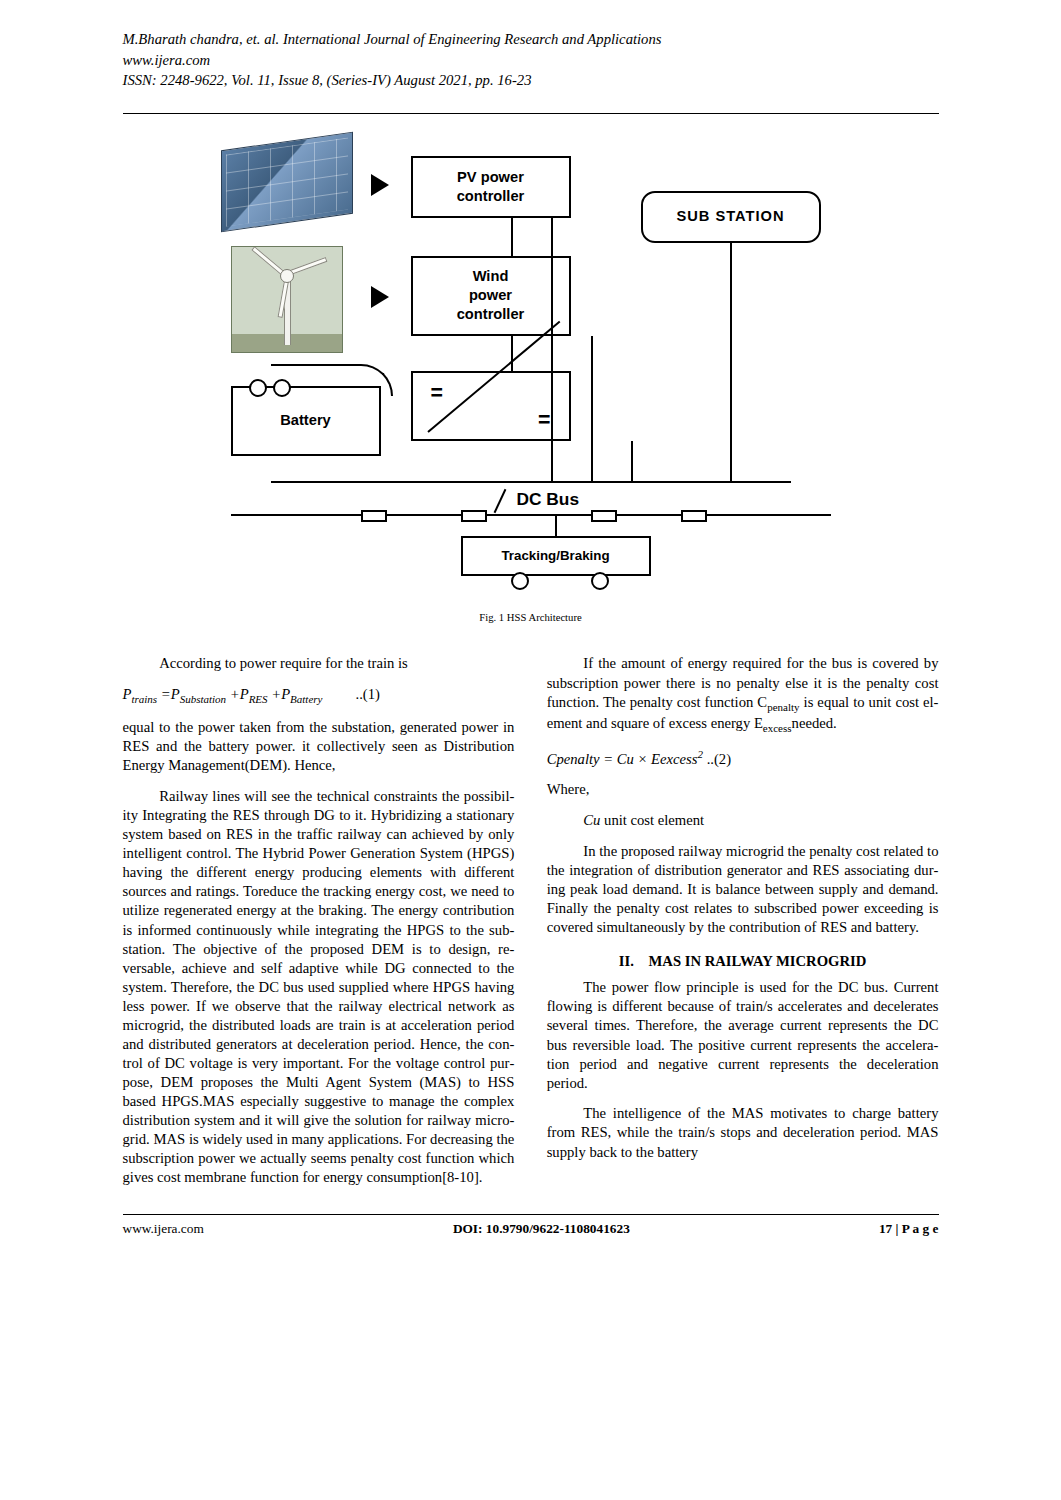M.Bharath chandra, et. al. International Journal of Engineering Research and Applications www.ijera.com ISSN: 2248-9622, Vol. 11, Issue 8, (Series-IV) August 2021, pp. 16-23
PV power
controller
Wind
power
controller
SUB STATION
Battery
= =
DC Bus
Tracking/Braking
Fig. 1 HSS Architecture
According to power require for the train is
Ptrains =PSubstation +PRES +PBattery ..(1)
equal to the power taken from the substation, generated power in RES and the battery power. it collectively seen as Distribution Energy Management(DEM). Hence,
Railway lines will see the technical constraints the possibility Integrating the RES through DG to it. Hybridizing a stationary system based on RES in the traffic railway can achieved by only intelligent control. The Hybrid Power Generation System (HPGS) having the different energy producing elements with different sources and ratings. Toreduce the tracking energy cost, we need to utilize regenerated energy at the braking. The energy contribution is informed continuously while integrating the HPGS to the substation. The objective of the proposed DEM is to design, reversable, achieve and self adaptive while DG connected to the system. Therefore, the DC bus used supplied where HPGS having less power. If we observe that the railway electrical network as microgrid, the distributed loads are train is at acceleration period and distributed generators at deceleration period. Hence, the control of DC voltage is very important. For the voltage control purpose, DEM proposes the Multi Agent System (MAS) to HSS based HPGS.MAS especially suggestive to manage the complex distribution system and it will give the solution for railway microgrid. MAS is widely used in many applications. For decreasing the subscription power we actually seems penalty cost function which gives cost membrane function for energy consumption[8-10].
If the amount of energy required for the bus is covered by subscription power there is no penalty else it is the penalty cost function. The penalty cost function Cpenalty is equal to unit cost element and square of excess energy Eexcessneeded.
Cpenalty = Cu × Eexcess2 ..(2)
Where,
Cu unit cost element
In the proposed railway microgrid the penalty cost related to the integration of distribution generator and RES associating during peak load demand. It is balance between supply and demand. Finally the penalty cost relates to subscribed power exceeding is covered simultaneously by the contribution of RES and battery.
II. MAS IN RAILWAY MICROGRID
The power flow principle is used for the DC bus. Current flowing is different because of train/s accelerates and decelerates several times. Therefore, the average current represents the DC bus reversible load. The positive current represents the acceleration period and negative current represents the deceleration period.
The intelligence of the MAS motivates to charge battery from RES, while the train/s stops and deceleration period. MAS supply back to the battery
www.ijera.com DOI: 10.9790/9622-1108041623 17 | P a g e